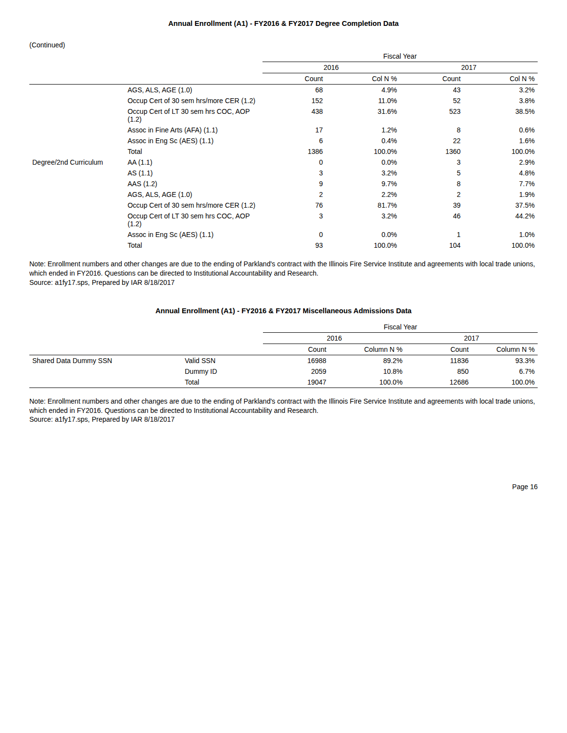Annual Enrollment (A1) - FY2016 & FY2017 Degree Completion Data
(Continued)
| | | Fiscal Year |
| | | 2016 | 2017 |
| | | Count | Col N % | Count | Col N % |
| | AGS, ALS, AGE (1.0) | 68 | 4.9% | 43 | 3.2% |
| | Occup Cert of 30 sem hrs/more CER (1.2) | 152 | 11.0% | 52 | 3.8% |
| | Occup Cert of LT 30 sem hrs COC, AOP (1.2) | 438 | 31.6% | 523 | 38.5% |
| | Assoc in Fine Arts (AFA) (1.1) | 17 | 1.2% | 8 | 0.6% |
| | Assoc in Eng Sc (AES) (1.1) | 6 | 0.4% | 22 | 1.6% |
| | Total | 1386 | 100.0% | 1360 | 100.0% |
| Degree/2nd Curriculum | AA (1.1) | 0 | 0.0% | 3 | 2.9% |
| | AS (1.1) | 3 | 3.2% | 5 | 4.8% |
| | AAS (1.2) | 9 | 9.7% | 8 | 7.7% |
| | AGS, ALS, AGE (1.0) | 2 | 2.2% | 2 | 1.9% |
| | Occup Cert of 30 sem hrs/more CER (1.2) | 76 | 81.7% | 39 | 37.5% |
| | Occup Cert of LT 30 sem hrs COC, AOP (1.2) | 3 | 3.2% | 46 | 44.2% |
| | Assoc in Eng Sc (AES) (1.1) | 0 | 0.0% | 1 | 1.0% |
| | Total | 93 | 100.0% | 104 | 100.0% |
Note: Enrollment numbers and other changes are due to the ending of Parkland's contract with the Illinois Fire Service Institute and agreements with local trade unions, which ended in FY2016. Questions can be directed to Institutional Accountability and Research.
Source: a1fy17.sps, Prepared by IAR 8/18/2017
Annual Enrollment (A1) - FY2016 & FY2017 Miscellaneous Admissions Data
| | | Fiscal Year |
| | | 2016 | 2017 |
| | | Count | Column N % | Count | Column N % |
| Shared Data Dummy SSN | Valid SSN | 16988 | 89.2% | 11836 | 93.3% |
| | Dummy ID | 2059 | 10.8% | 850 | 6.7% |
| | Total | 19047 | 100.0% | 12686 | 100.0% |
Note: Enrollment numbers and other changes are due to the ending of Parkland's contract with the Illinois Fire Service Institute and agreements with local trade unions, which ended in FY2016. Questions can be directed to Institutional Accountability and Research.
Source: a1fy17.sps, Prepared by IAR 8/18/2017
Page 16